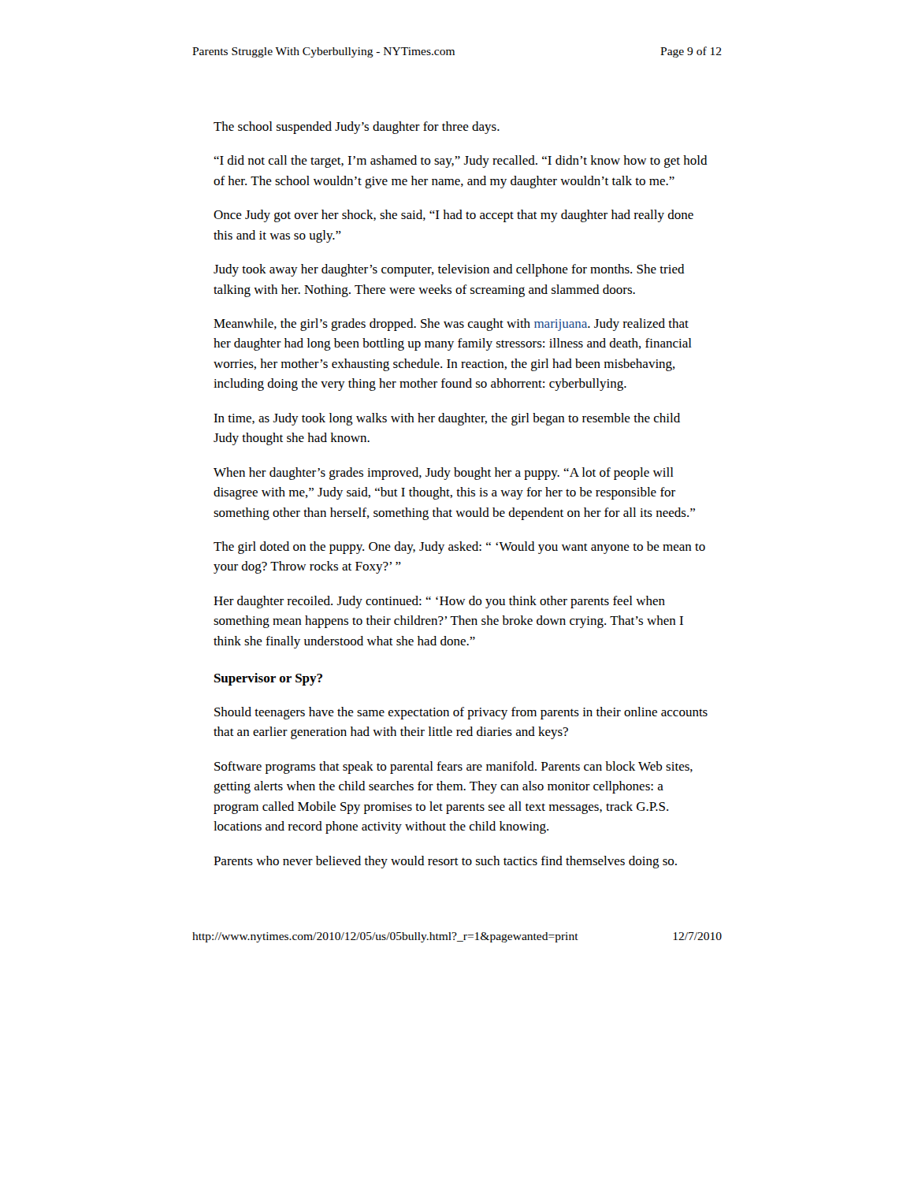Parents Struggle With Cyberbullying - NYTimes.com
Page 9 of 12
The school suspended Judy’s daughter for three days.
“I did not call the target, I’m ashamed to say,” Judy recalled. “I didn’t know how to get hold of her. The school wouldn’t give me her name, and my daughter wouldn’t talk to me.”
Once Judy got over her shock, she said, “I had to accept that my daughter had really done this and it was so ugly.”
Judy took away her daughter’s computer, television and cellphone for months. She tried talking with her. Nothing. There were weeks of screaming and slammed doors.
Meanwhile, the girl’s grades dropped. She was caught with marijuana. Judy realized that her daughter had long been bottling up many family stressors: illness and death, financial worries, her mother’s exhausting schedule. In reaction, the girl had been misbehaving, including doing the very thing her mother found so abhorrent: cyberbullying.
In time, as Judy took long walks with her daughter, the girl began to resemble the child Judy thought she had known.
When her daughter’s grades improved, Judy bought her a puppy. “A lot of people will disagree with me,” Judy said, “but I thought, this is a way for her to be responsible for something other than herself, something that would be dependent on her for all its needs.”
The girl doted on the puppy. One day, Judy asked: “ ‘Would you want anyone to be mean to your dog? Throw rocks at Foxy?’ ”
Her daughter recoiled. Judy continued: “ ‘How do you think other parents feel when something mean happens to their children?’ Then she broke down crying. That’s when I think she finally understood what she had done.”
Supervisor or Spy?
Should teenagers have the same expectation of privacy from parents in their online accounts that an earlier generation had with their little red diaries and keys?
Software programs that speak to parental fears are manifold. Parents can block Web sites, getting alerts when the child searches for them. They can also monitor cellphones: a program called Mobile Spy promises to let parents see all text messages, track G.P.S. locations and record phone activity without the child knowing.
Parents who never believed they would resort to such tactics find themselves doing so.
http://www.nytimes.com/2010/12/05/us/05bully.html?_r=1&pagewanted=print
12/7/2010